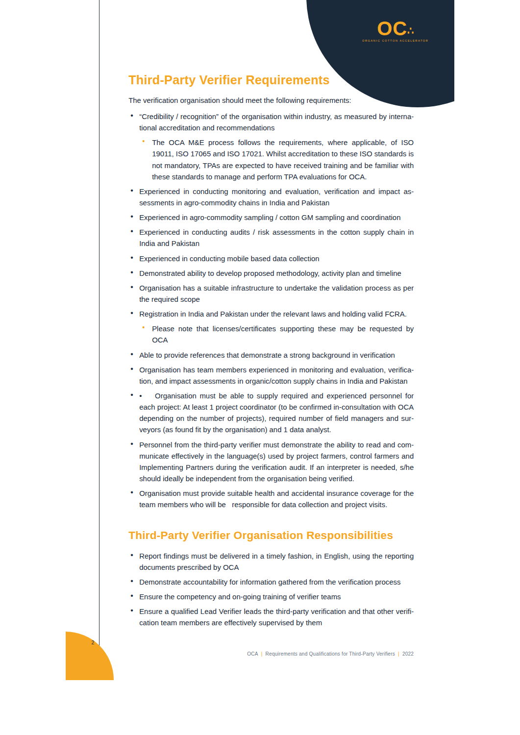OC∴
Organic Cotton Accelerator
Third-Party Verifier Requirements
The verification organisation should meet the following requirements:
“Credibility / recognition” of the organisation within industry, as measured by international accreditation and recommendations
The OCA M&E process follows the requirements, where applicable, of ISO 19011, ISO 17065 and ISO 17021. Whilst accreditation to these ISO standards is not mandatory, TPAs are expected to have received training and be familiar with these standards to manage and perform TPA evaluations for OCA.
Experienced in conducting monitoring and evaluation, verification and impact assessments in agro-commodity chains in India and Pakistan
Experienced in agro-commodity sampling / cotton GM sampling and coordination
Experienced in conducting audits / risk assessments in the cotton supply chain in India and Pakistan
Experienced in conducting mobile based data collection
Demonstrated ability to develop proposed methodology, activity plan and timeline
Organisation has a suitable infrastructure to undertake the validation process as per the required scope
Registration in India and Pakistan under the relevant laws and holding valid FCRA.
Please note that licenses/certificates supporting these may be requested by OCA
Able to provide references that demonstrate a strong background in verification
Organisation has team members experienced in monitoring and evaluation, verification, and impact assessments in organic/cotton supply chains in India and Pakistan
• Organisation must be able to supply required and experienced personnel for each project: At least 1 project coordinator (to be confirmed in-consultation with OCA depending on the number of projects), required number of field managers and surveyors (as found fit by the organisation) and 1 data analyst.
Personnel from the third-party verifier must demonstrate the ability to read and communicate effectively in the language(s) used by project farmers, control farmers and Implementing Partners during the verification audit. If an interpreter is needed, s/he should ideally be independent from the organisation being verified.
Organisation must provide suitable health and accidental insurance coverage for the team members who will be responsible for data collection and project visits.
Third-Party Verifier Organisation Responsibilities
Report findings must be delivered in a timely fashion, in English, using the reporting documents prescribed by OCA
Demonstrate accountability for information gathered from the verification process
Ensure the competency and on-going training of verifier teams
Ensure a qualified Lead Verifier leads the third-party verification and that other verification team members are effectively supervised by them
2
OCA|Requirements and Qualifications for Third-Party Verifiers|2022